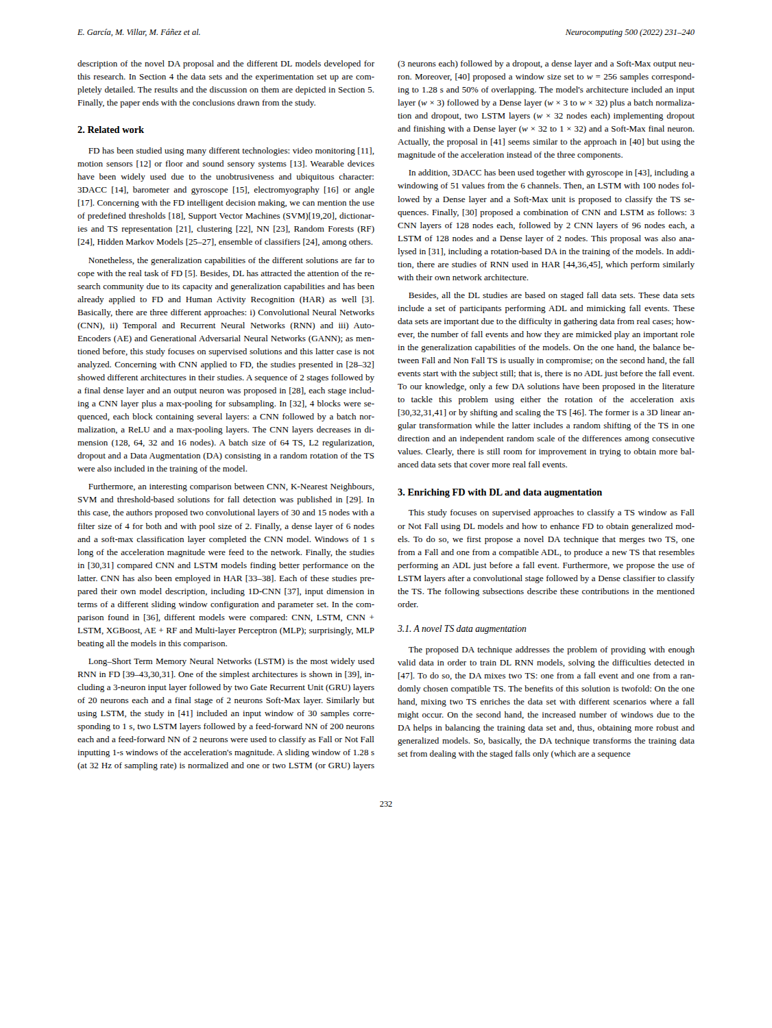E. García, M. Villar, M. Fáñez et al. Neurocomputing 500 (2022) 231–240
description of the novel DA proposal and the different DL models developed for this research. In Section 4 the data sets and the experimentation set up are completely detailed. The results and the discussion on them are depicted in Section 5. Finally, the paper ends with the conclusions drawn from the study.
2. Related work
FD has been studied using many different technologies: video monitoring [11], motion sensors [12] or floor and sound sensory systems [13]. Wearable devices have been widely used due to the unobtrusiveness and ubiquitous character: 3DACC [14], barometer and gyroscope [15], electromyography [16] or angle [17]. Concerning with the FD intelligent decision making, we can mention the use of predefined thresholds [18], Support Vector Machines (SVM)[19,20], dictionaries and TS representation [21], clustering [22], NN [23], Random Forests (RF) [24], Hidden Markov Models [25–27], ensemble of classifiers [24], among others.
Nonetheless, the generalization capabilities of the different solutions are far to cope with the real task of FD [5]. Besides, DL has attracted the attention of the research community due to its capacity and generalization capabilities and has been already applied to FD and Human Activity Recognition (HAR) as well [3]. Basically, there are three different approaches: i) Convolutional Neural Networks (CNN), ii) Temporal and Recurrent Neural Networks (RNN) and iii) Auto-Encoders (AE) and Generational Adversarial Neural Networks (GANN); as mentioned before, this study focuses on supervised solutions and this latter case is not analyzed. Concerning with CNN applied to FD, the studies presented in [28–32] showed different architectures in their studies. A sequence of 2 stages followed by a final dense layer and an output neuron was proposed in [28], each stage including a CNN layer plus a max-pooling for subsampling. In [32], 4 blocks were sequenced, each block containing several layers: a CNN followed by a batch normalization, a ReLU and a max-pooling layers. The CNN layers decreases in dimension (128, 64, 32 and 16 nodes). A batch size of 64 TS, L2 regularization, dropout and a Data Augmentation (DA) consisting in a random rotation of the TS were also included in the training of the model.
Furthermore, an interesting comparison between CNN, K-Nearest Neighbours, SVM and threshold-based solutions for fall detection was published in [29]. In this case, the authors proposed two convolutional layers of 30 and 15 nodes with a filter size of 4 for both and with pool size of 2. Finally, a dense layer of 6 nodes and a soft-max classification layer completed the CNN model. Windows of 1 s long of the acceleration magnitude were feed to the network. Finally, the studies in [30,31] compared CNN and LSTM models finding better performance on the latter. CNN has also been employed in HAR [33–38]. Each of these studies prepared their own model description, including 1D-CNN [37], input dimension in terms of a different sliding window configuration and parameter set. In the comparison found in [36], different models were compared: CNN, LSTM, CNN + LSTM, XGBoost, AE + RF and Multi-layer Perceptron (MLP); surprisingly, MLP beating all the models in this comparison.
Long–Short Term Memory Neural Networks (LSTM) is the most widely used RNN in FD [39–43,30,31]. One of the simplest architectures is shown in [39], including a 3-neuron input layer followed by two Gate Recurrent Unit (GRU) layers of 20 neurons each and a final stage of 2 neurons Soft-Max layer. Similarly but using LSTM, the study in [41] included an input window of 30 samples corresponding to 1 s, two LSTM layers followed by a feed-forward NN of 200 neurons each and a feed-forward NN of 2 neurons were used to classify as Fall or Not Fall inputting 1-s windows of the acceleration's magnitude. A sliding window of 1.28 s (at 32 Hz of sampling rate) is normalized and one or two LSTM (or GRU) layers (3 neurons each) followed by a dropout, a dense layer and a Soft-Max output neuron. Moreover, [40] proposed a window size set to w = 256 samples corresponding to 1.28 s and 50% of overlapping. The model's architecture included an input layer (w × 3) followed by a Dense layer (w × 3 to w × 32) plus a batch normalization and dropout, two LSTM layers (w × 32 nodes each) implementing dropout and finishing with a Dense layer (w × 32 to 1 × 32) and a Soft-Max final neuron. Actually, the proposal in [41] seems similar to the approach in [40] but using the magnitude of the acceleration instead of the three components.
In addition, 3DACC has been used together with gyroscope in [43], including a windowing of 51 values from the 6 channels. Then, an LSTM with 100 nodes followed by a Dense layer and a Soft-Max unit is proposed to classify the TS sequences. Finally, [30] proposed a combination of CNN and LSTM as follows: 3 CNN layers of 128 nodes each, followed by 2 CNN layers of 96 nodes each, a LSTM of 128 nodes and a Dense layer of 2 nodes. This proposal was also analysed in [31], including a rotation-based DA in the training of the models. In addition, there are studies of RNN used in HAR [44,36,45], which perform similarly with their own network architecture.
Besides, all the DL studies are based on staged fall data sets. These data sets include a set of participants performing ADL and mimicking fall events. These data sets are important due to the difficulty in gathering data from real cases; however, the number of fall events and how they are mimicked play an important role in the generalization capabilities of the models. On the one hand, the balance between Fall and Non Fall TS is usually in compromise; on the second hand, the fall events start with the subject still; that is, there is no ADL just before the fall event. To our knowledge, only a few DA solutions have been proposed in the literature to tackle this problem using either the rotation of the acceleration axis [30,32,31,41] or by shifting and scaling the TS [46]. The former is a 3D linear angular transformation while the latter includes a random shifting of the TS in one direction and an independent random scale of the differences among consecutive values. Clearly, there is still room for improvement in trying to obtain more balanced data sets that cover more real fall events.
3. Enriching FD with DL and data augmentation
This study focuses on supervised approaches to classify a TS window as Fall or Not Fall using DL models and how to enhance FD to obtain generalized models. To do so, we first propose a novel DA technique that merges two TS, one from a Fall and one from a compatible ADL, to produce a new TS that resembles performing an ADL just before a fall event. Furthermore, we propose the use of LSTM layers after a convolutional stage followed by a Dense classifier to classify the TS. The following subsections describe these contributions in the mentioned order.
3.1. A novel TS data augmentation
The proposed DA technique addresses the problem of providing with enough valid data in order to train DL RNN models, solving the difficulties detected in [47]. To do so, the DA mixes two TS: one from a fall event and one from a randomly chosen compatible TS. The benefits of this solution is twofold: On the one hand, mixing two TS enriches the data set with different scenarios where a fall might occur. On the second hand, the increased number of windows due to the DA helps in balancing the training data set and, thus, obtaining more robust and generalized models. So, basically, the DA technique transforms the training data set from dealing with the staged falls only (which are a sequence
232